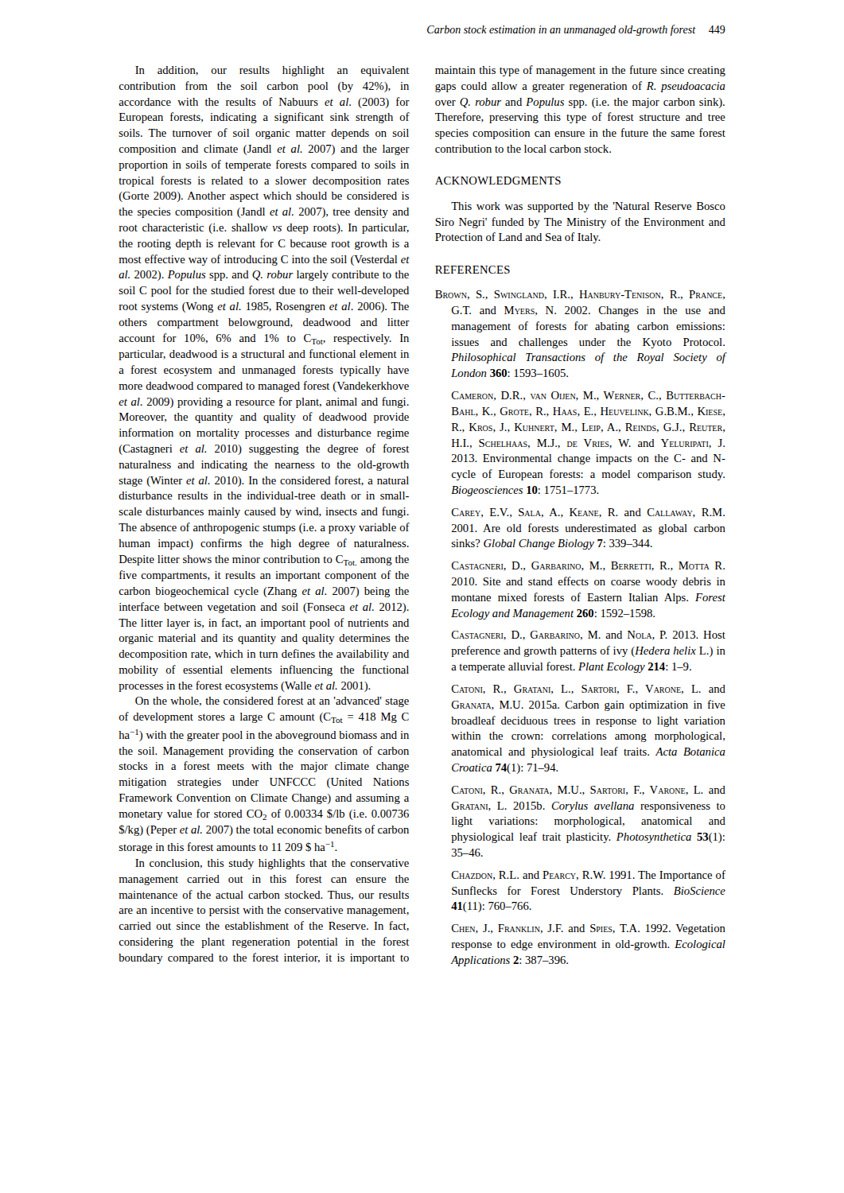Carbon stock estimation in an unmanaged old-growth forest 449
In addition, our results highlight an equivalent contribution from the soil carbon pool (by 42%), in accordance with the results of Nabuurs et al. (2003) for European forests, indicating a significant sink strength of soils. The turnover of soil organic matter depends on soil composition and climate (Jandl et al. 2007) and the larger proportion in soils of temperate forests compared to soils in tropical forests is related to a slower decomposition rates (Gorte 2009). Another aspect which should be considered is the species composition (Jandl et al. 2007), tree density and root characteristic (i.e. shallow vs deep roots). In particular, the rooting depth is relevant for C because root growth is a most effective way of introducing C into the soil (Vesterdal et al. 2002). Populus spp. and Q. robur largely contribute to the soil C pool for the studied forest due to their well-developed root systems (Wong et al. 1985, Rosengren et al. 2006). The others compartment belowground, deadwood and litter account for 10%, 6% and 1% to CTot, respectively. In particular, deadwood is a structural and functional element in a forest ecosystem and unmanaged forests typically have more deadwood compared to managed forest (Vandekerkhove et al. 2009) providing a resource for plant, animal and fungi. Moreover, the quantity and quality of deadwood provide information on mortality processes and disturbance regime (Castagneri et al. 2010) suggesting the degree of forest naturalness and indicating the nearness to the old-growth stage (Winter et al. 2010). In the considered forest, a natural disturbance results in the individual-tree death or in small-scale disturbances mainly caused by wind, insects and fungi. The absence of anthropogenic stumps (i.e. a proxy variable of human impact) confirms the high degree of naturalness. Despite litter shows the minor contribution to CTot. among the five compartments, it results an important component of the carbon biogeochemical cycle (Zhang et al. 2007) being the interface between vegetation and soil (Fonseca et al. 2012). The litter layer is, in fact, an important pool of nutrients and organic material and its quantity and quality determines the decomposition rate, which in turn defines the availability and mobility of essential elements influencing the functional processes in the forest ecosystems (Walle et al. 2001).
On the whole, the considered forest at an 'advanced' stage of development stores a large C amount (CTot = 418 Mg C ha−1) with the greater pool in the aboveground biomass and in the soil. Management providing the conservation of carbon stocks in a forest meets with the major climate change mitigation strategies under UNFCCC (United Nations Framework Convention on Climate Change) and assuming a monetary value for stored CO2 of 0.00334 $/lb (i.e. 0.00736 $/kg) (Peper et al. 2007) the total economic benefits of carbon storage in this forest amounts to 11 209 $ ha−1.
In conclusion, this study highlights that the conservative management carried out in this forest can ensure the maintenance of the actual carbon stocked. Thus, our results are an incentive to persist with the conservative management, carried out since the establishment of the Reserve. In fact, considering the plant regeneration potential in the forest boundary compared to the forest interior, it is important to maintain this type of management in the future since creating gaps could allow a greater regeneration of R. pseudoacacia over Q. robur and Populus spp. (i.e. the major carbon sink). Therefore, preserving this type of forest structure and tree species composition can ensure in the future the same forest contribution to the local carbon stock.
Acknowledgments
This work was supported by the 'Natural Reserve Bosco Siro Negri' funded by The Ministry of the Environment and Protection of Land and Sea of Italy.
References
Brown, S., Swingland, I.R., Hanbury-Tenison, R., Prance, G.T. and Myers, N. 2002. Changes in the use and management of forests for abating carbon emissions: issues and challenges under the Kyoto Protocol. Philosophical Transactions of the Royal Society of London 360: 1593–1605.
Cameron, D.R., van Oijen, M., Werner, C., Butterbach-Bahl, K., Grote, R., Haas, E., Heuvelink, G.B.M., Kiese, R., Kros, J., Kuhnert, M., Leip, A., Reinds, G.J., Reuter, H.I., Schelhaas, M.J., de Vries, W. and Yeluripati, J. 2013. Environmental change impacts on the C- and N-cycle of European forests: a model comparison study. Biogeosciences 10: 1751–1773.
Carey, E.V., Sala, A., Keane, R. and Callaway, R.M. 2001. Are old forests underestimated as global carbon sinks? Global Change Biology 7: 339–344.
Castagneri, D., Garbarino, M., Berretti, R., Motta R. 2010. Site and stand effects on coarse woody debris in montane mixed forests of Eastern Italian Alps. Forest Ecology and Management 260: 1592–1598.
Castagneri, D., Garbarino, M. and Nola, P. 2013. Host preference and growth patterns of ivy (Hedera helix L.) in a temperate alluvial forest. Plant Ecology 214: 1–9.
Catoni, R., Gratani, L., Sartori, F., Varone, L. and Granata, M.U. 2015a. Carbon gain optimization in five broadleaf deciduous trees in response to light variation within the crown: correlations among morphological, anatomical and physiological leaf traits. Acta Botanica Croatica 74(1): 71–94.
Catoni, R., Granata, M.U., Sartori, F., Varone, L. and Gratani, L. 2015b. Corylus avellana responsiveness to light variations: morphological, anatomical and physiological leaf trait plasticity. Photosynthetica 53(1): 35–46.
Chazdon, R.L. and Pearcy, R.W. 1991. The Importance of Sunflecks for Forest Understory Plants. BioScience 41(11): 760–766.
Chen, J., Franklin, J.F. and Spies, T.A. 1992. Vegetation response to edge environment in old-growth. Ecological Applications 2: 387–396.